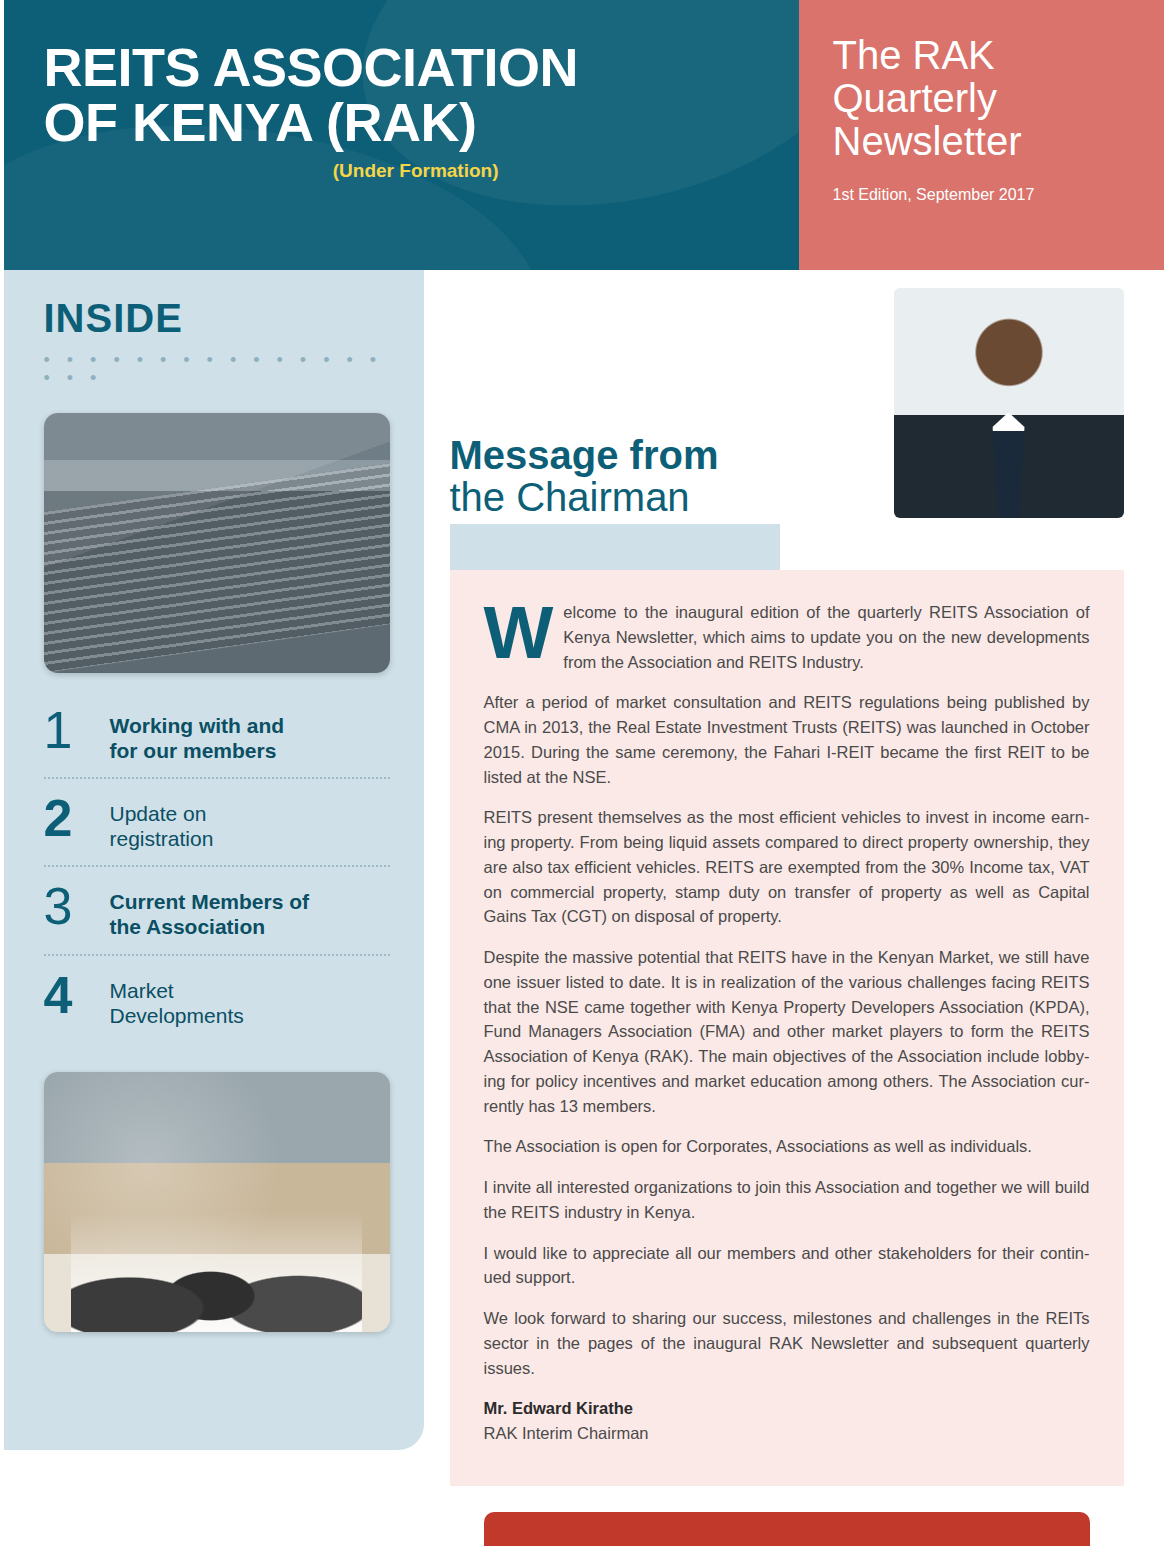REITS Association
of Kenya (RAK)
(Under Formation)
The RAK
Quarterly
Newsletter
1st Edition, September 2017
INSIDE
• • • • • • • • • • • • • • • • • •
1 Working with and
for our members
2 Update on
registration
3 Current Members of
the Association
4 Market
Developments
Message from the Chairman
Welcome to the inaugural edition of the quarterly REITS Association of Kenya Newsletter, which aims to update you on the new developments from the Association and REITS Industry.
After a period of market consultation and REITS regulations being published by CMA in 2013, the Real Estate Investment Trusts (REITS) was launched in October 2015. During the same ceremony, the Fahari I-REIT became the first REIT to be listed at the NSE.
REITS present themselves as the most efficient vehicles to invest in income earning property. From being liquid assets compared to direct property ownership, they are also tax efficient vehicles. REITS are exempted from the 30% Income tax, VAT on commercial property, stamp duty on transfer of property as well as Capital Gains Tax (CGT) on disposal of property.
Despite the massive potential that REITS have in the Kenyan Market, we still have one issuer listed to date. It is in realization of the various challenges facing REITS that the NSE came together with Kenya Property Developers Association (KPDA), Fund Managers Association (FMA) and other market players to form the REITS Association of Kenya (RAK). The main objectives of the Association include lobbying for policy incentives and market education among others. The Association currently has 13 members.
The Association is open for Corporates, Associations as well as individuals.
I invite all interested organizations to join this Association and together we will build the REITS industry in Kenya.
I would like to appreciate all our members and other stakeholders for their continued support.
We look forward to sharing our success, milestones and challenges in the REITs sector in the pages of the inaugural RAK Newsletter and subsequent quarterly issues.
Mr. Edward Kirathe
RAK Interim Chairman